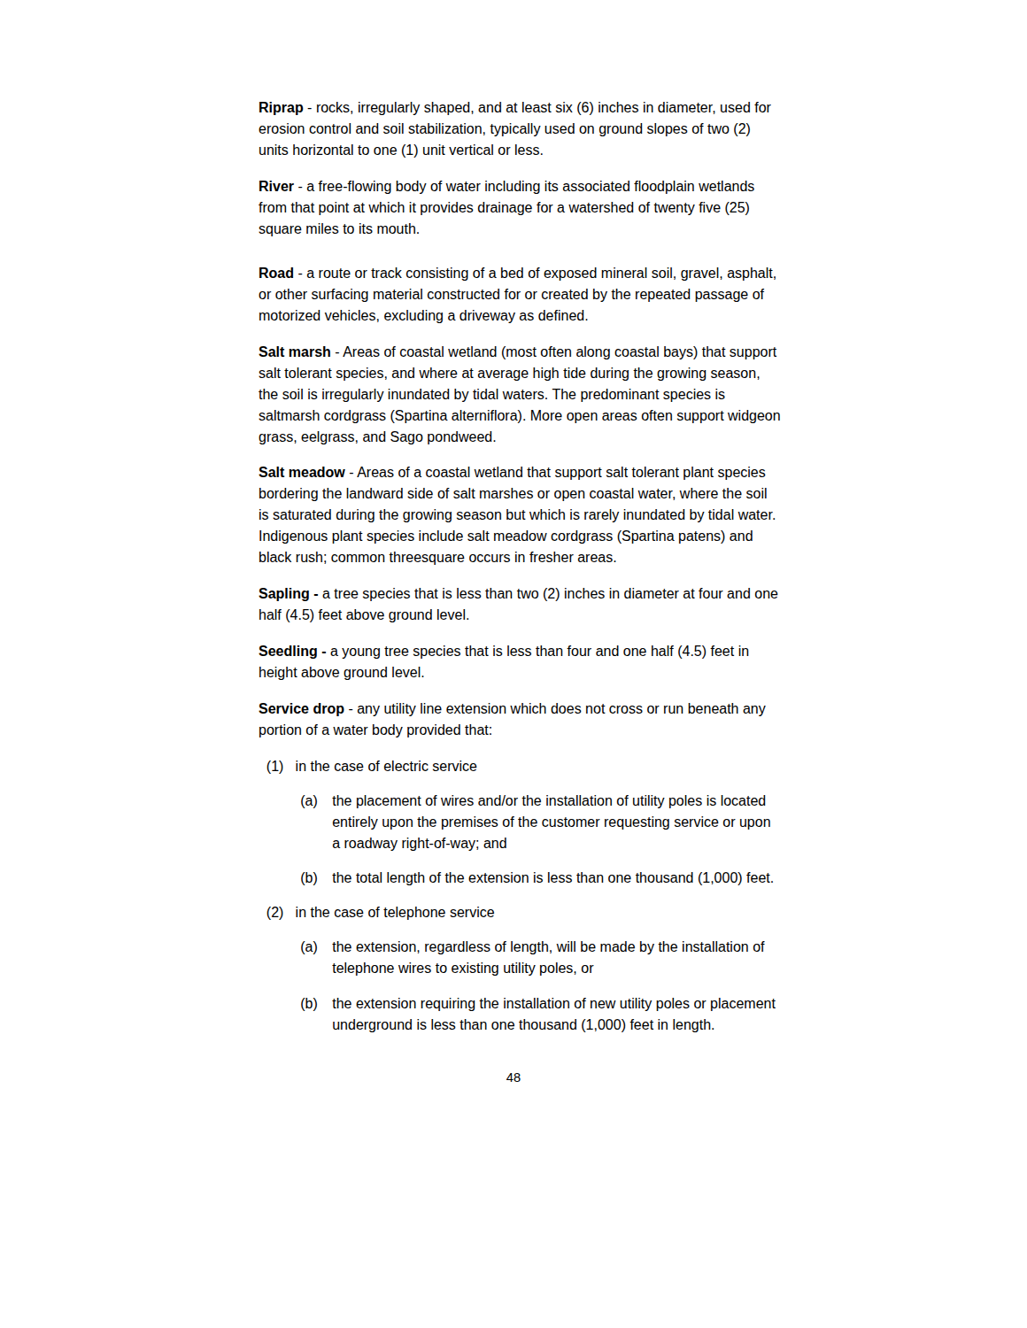Riprap - rocks, irregularly shaped, and at least six (6) inches in diameter, used for erosion control and soil stabilization, typically used on ground slopes of two (2) units horizontal to one (1) unit vertical or less.
River - a free-flowing body of water including its associated floodplain wetlands from that point at which it provides drainage for a watershed of twenty five (25) square miles to its mouth.
Road - a route or track consisting of a bed of exposed mineral soil, gravel, asphalt, or other surfacing material constructed for or created by the repeated passage of motorized vehicles, excluding a driveway as defined.
Salt marsh - Areas of coastal wetland (most often along coastal bays) that support salt tolerant species, and where at average high tide during the growing season, the soil is irregularly inundated by tidal waters. The predominant species is saltmarsh cordgrass (Spartina alterniflora). More open areas often support widgeon grass, eelgrass, and Sago pondweed.
Salt meadow - Areas of a coastal wetland that support salt tolerant plant species bordering the landward side of salt marshes or open coastal water, where the soil is saturated during the growing season but which is rarely inundated by tidal water. Indigenous plant species include salt meadow cordgrass (Spartina patens) and black rush; common threesquare occurs in fresher areas.
Sapling - a tree species that is less than two (2) inches in diameter at four and one half (4.5) feet above ground level.
Seedling - a young tree species that is less than four and one half (4.5) feet in height above ground level.
Service drop - any utility line extension which does not cross or run beneath any portion of a water body provided that:
(1) in the case of electric service
(a) the placement of wires and/or the installation of utility poles is located entirely upon the premises of the customer requesting service or upon a roadway right-of-way; and
(b) the total length of the extension is less than one thousand (1,000) feet.
(2) in the case of telephone service
(a) the extension, regardless of length, will be made by the installation of telephone wires to existing utility poles, or
(b) the extension requiring the installation of new utility poles or placement underground is less than one thousand (1,000) feet in length.
48